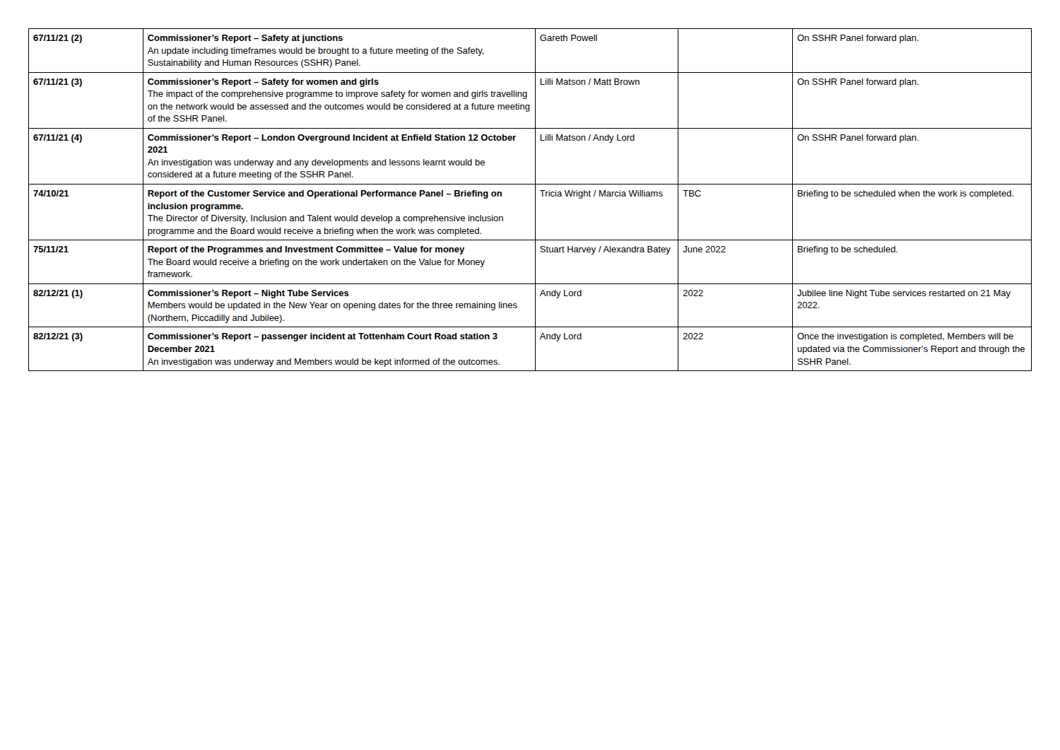| 67/11/21 (2) | Commissioner’s Report – Safety at junctions An update including timeframes would be brought to a future meeting of the Safety, Sustainability and Human Resources (SSHR) Panel. | Gareth Powell | | On SSHR Panel forward plan. |
| 67/11/21 (3) | Commissioner’s Report – Safety for women and girls The impact of the comprehensive programme to improve safety for women and girls travelling on the network would be assessed and the outcomes would be considered at a future meeting of the SSHR Panel. | Lilli Matson / Matt Brown | | On SSHR Panel forward plan. |
| 67/11/21 (4) | Commissioner’s Report – London Overground Incident at Enfield Station 12 October 2021 An investigation was underway and any developments and lessons learnt would be considered at a future meeting of the SSHR Panel. | Lilli Matson / Andy Lord | | On SSHR Panel forward plan. |
| 74/10/21 | Report of the Customer Service and Operational Performance Panel – Briefing on inclusion programme. The Director of Diversity, Inclusion and Talent would develop a comprehensive inclusion programme and the Board would receive a briefing when the work was completed. | Tricia Wright / Marcia Williams | TBC | Briefing to be scheduled when the work is completed. |
| 75/11/21 | Report of the Programmes and Investment Committee – Value for money The Board would receive a briefing on the work undertaken on the Value for Money framework. | Stuart Harvey / Alexandra Batey | June 2022 | Briefing to be scheduled. |
| 82/12/21 (1) | Commissioner’s Report – Night Tube Services Members would be updated in the New Year on opening dates for the three remaining lines (Northern, Piccadilly and Jubilee). | Andy Lord | 2022 | Jubilee line Night Tube services restarted on 21 May 2022. |
| 82/12/21 (3) | Commissioner’s Report – passenger incident at Tottenham Court Road station 3 December 2021 An investigation was underway and Members would be kept informed of the outcomes. | Andy Lord | 2022 | Once the investigation is completed, Members will be updated via the Commissioner’s Report and through the SSHR Panel. |